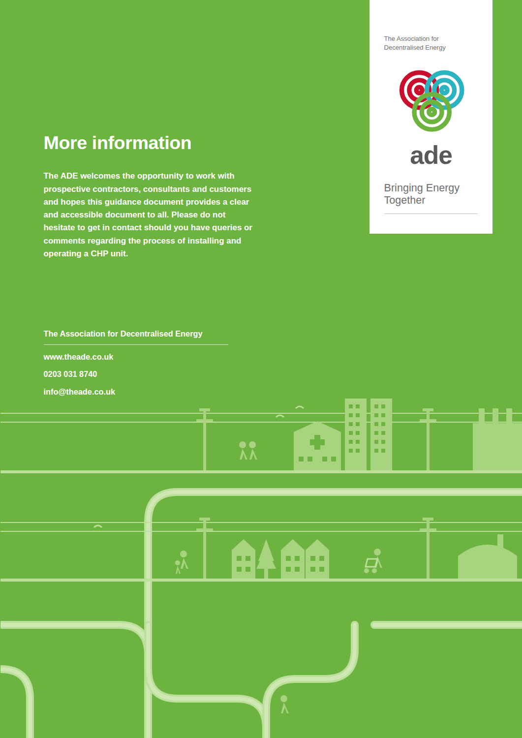The Association for
Decentralised Energy
ade
Bringing Energy
Together
More information
The ADE welcomes the opportunity to work with prospective contractors, consultants and customers and hopes this guidance document provides a clear and accessible document to all. Please do not hesitate to get in contact should you have queries or comments regarding the process of installing and operating a CHP unit.
The Association for Decentralised Energy
www.theade.co.uk
0203 031 8740
info@theade.co.uk